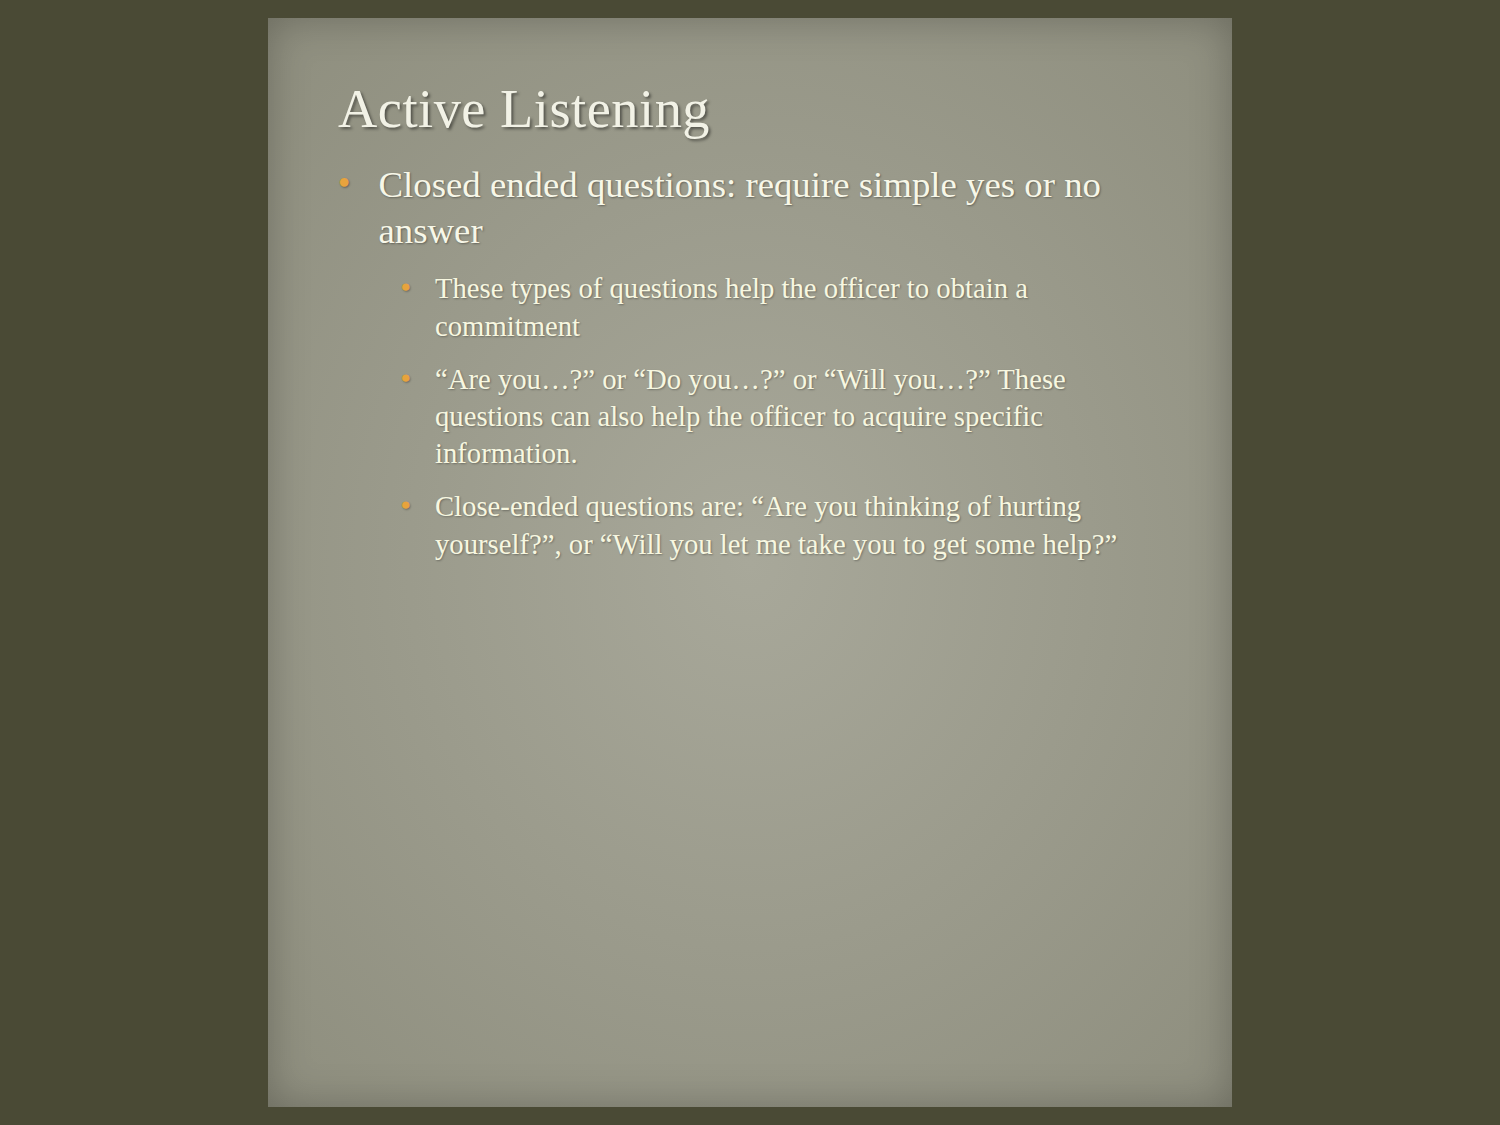Active Listening
Closed ended questions: require simple yes or no answer
These types of questions help the officer to obtain a commitment
“Are you…?” or “Do you…?” or “Will you…?” These questions can also help the officer to acquire specific information.
Close-ended questions are: “Are you thinking of hurting yourself?”, or “Will you let me take you to get some help?”